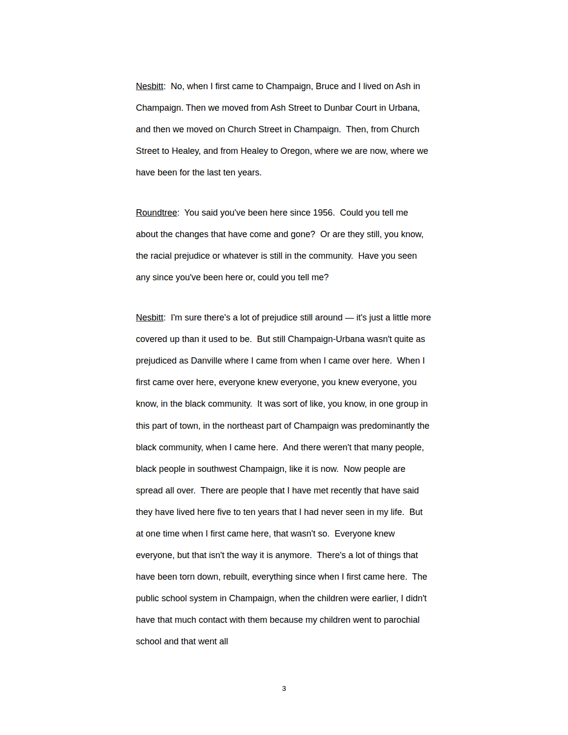Nesbitt: No, when I first came to Champaign, Bruce and I lived on Ash in Champaign. Then we moved from Ash Street to Dunbar Court in Urbana, and then we moved on Church Street in Champaign. Then, from Church Street to Healey, and from Healey to Oregon, where we are now, where we have been for the last ten years.
Roundtree: You said you've been here since 1956. Could you tell me about the changes that have come and gone? Or are they still, you know, the racial prejudice or whatever is still in the community. Have you seen any since you've been here or, could you tell me?
Nesbitt: I'm sure there's a lot of prejudice still around — it's just a little more covered up than it used to be. But still Champaign-Urbana wasn't quite as prejudiced as Danville where I came from when I came over here. When I first came over here, everyone knew everyone, you knew everyone, you know, in the black community. It was sort of like, you know, in one group in this part of town, in the northeast part of Champaign was predominantly the black community, when I came here. And there weren't that many people, black people in southwest Champaign, like it is now. Now people are spread all over. There are people that I have met recently that have said they have lived here five to ten years that I had never seen in my life. But at one time when I first came here, that wasn't so. Everyone knew everyone, but that isn't the way it is anymore. There's a lot of things that have been torn down, rebuilt, everything since when I first came here. The public school system in Champaign, when the children were earlier, I didn't have that much contact with them because my children went to parochial school and that went all
3